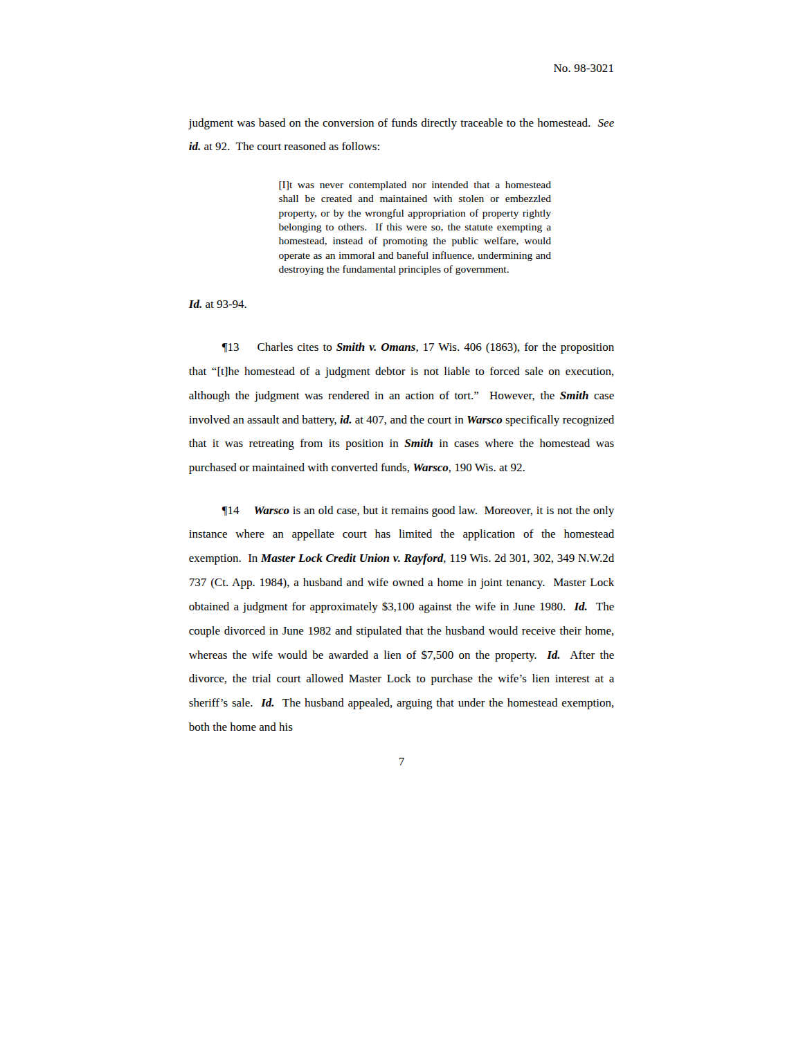No. 98-3021
judgment was based on the conversion of funds directly traceable to the homestead. See id. at 92. The court reasoned as follows:
[I]t was never contemplated nor intended that a homestead shall be created and maintained with stolen or embezzled property, or by the wrongful appropriation of property rightly belonging to others. If this were so, the statute exempting a homestead, instead of promoting the public welfare, would operate as an immoral and baneful influence, undermining and destroying the fundamental principles of government.
Id. at 93-94.
¶13 Charles cites to Smith v. Omans, 17 Wis. 406 (1863), for the proposition that “[t]he homestead of a judgment debtor is not liable to forced sale on execution, although the judgment was rendered in an action of tort.” However, the Smith case involved an assault and battery, id. at 407, and the court in Warsco specifically recognized that it was retreating from its position in Smith in cases where the homestead was purchased or maintained with converted funds, Warsco, 190 Wis. at 92.
¶14 Warsco is an old case, but it remains good law. Moreover, it is not the only instance where an appellate court has limited the application of the homestead exemption. In Master Lock Credit Union v. Rayford, 119 Wis. 2d 301, 302, 349 N.W.2d 737 (Ct. App. 1984), a husband and wife owned a home in joint tenancy. Master Lock obtained a judgment for approximately $3,100 against the wife in June 1980. Id. The couple divorced in June 1982 and stipulated that the husband would receive their home, whereas the wife would be awarded a lien of $7,500 on the property. Id. After the divorce, the trial court allowed Master Lock to purchase the wife’s lien interest at a sheriff’s sale. Id. The husband appealed, arguing that under the homestead exemption, both the home and his
7